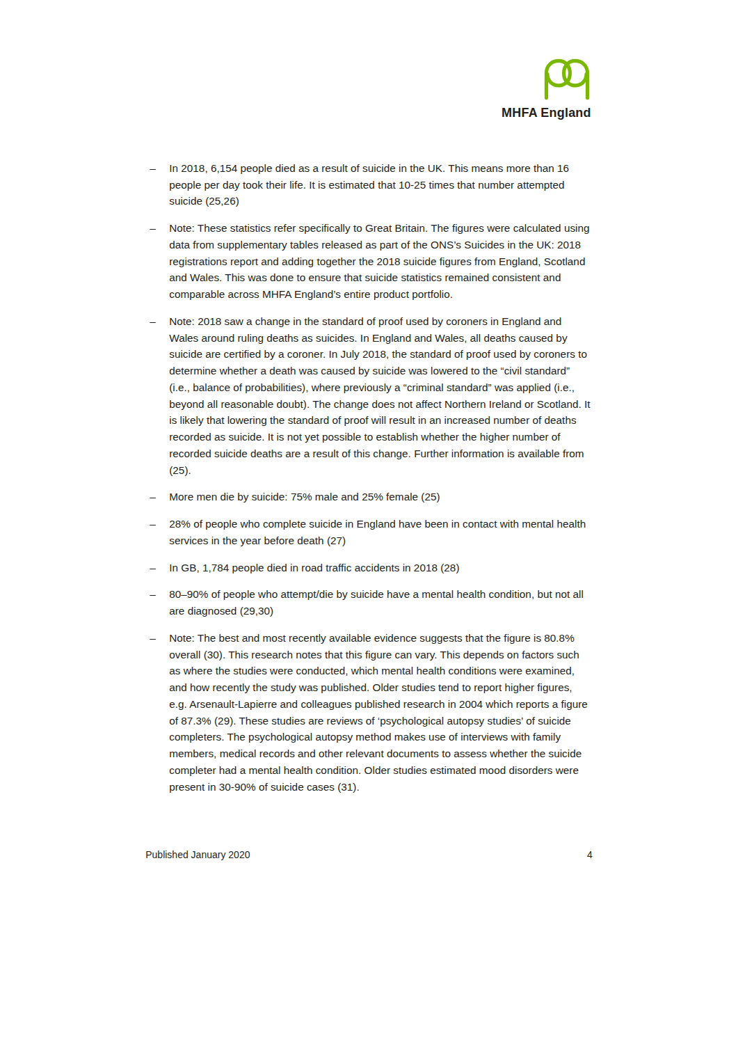MHFA England
In 2018, 6,154 people died as a result of suicide in the UK. This means more than 16 people per day took their life. It is estimated that 10-25 times that number attempted suicide (25,26)
Note: These statistics refer specifically to Great Britain. The figures were calculated using data from supplementary tables released as part of the ONS’s Suicides in the UK: 2018 registrations report and adding together the 2018 suicide figures from England, Scotland and Wales. This was done to ensure that suicide statistics remained consistent and comparable across MHFA England’s entire product portfolio.
Note: 2018 saw a change in the standard of proof used by coroners in England and Wales around ruling deaths as suicides. In England and Wales, all deaths caused by suicide are certified by a coroner. In July 2018, the standard of proof used by coroners to determine whether a death was caused by suicide was lowered to the “civil standard” (i.e., balance of probabilities), where previously a “criminal standard” was applied (i.e., beyond all reasonable doubt). The change does not affect Northern Ireland or Scotland. It is likely that lowering the standard of proof will result in an increased number of deaths recorded as suicide. It is not yet possible to establish whether the higher number of recorded suicide deaths are a result of this change. Further information is available from (25).
More men die by suicide: 75% male and 25% female (25)
28% of people who complete suicide in England have been in contact with mental health services in the year before death (27)
In GB, 1,784 people died in road traffic accidents in 2018 (28)
80–90% of people who attempt/die by suicide have a mental health condition, but not all are diagnosed (29,30)
Note: The best and most recently available evidence suggests that the figure is 80.8% overall (30). This research notes that this figure can vary. This depends on factors such as where the studies were conducted, which mental health conditions were examined, and how recently the study was published. Older studies tend to report higher figures, e.g. Arsenault-Lapierre and colleagues published research in 2004 which reports a figure of 87.3% (29). These studies are reviews of ‘psychological autopsy studies’ of suicide completers. The psychological autopsy method makes use of interviews with family members, medical records and other relevant documents to assess whether the suicide completer had a mental health condition. Older studies estimated mood disorders were present in 30-90% of suicide cases (31).
Published January 2020 4